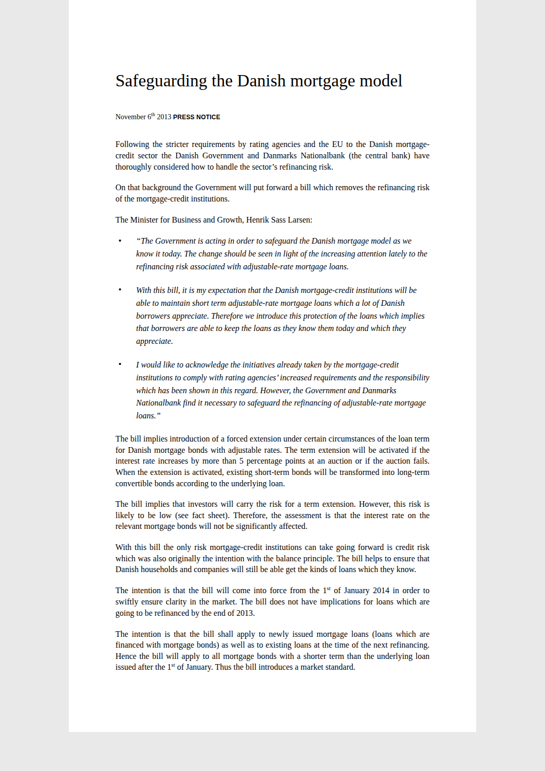Safeguarding the Danish mortgage model
November 6th 2013 PRESS NOTICE
Following the stricter requirements by rating agencies and the EU to the Danish mortgage-credit sector the Danish Government and Danmarks Nationalbank (the central bank) have thoroughly considered how to handle the sector’s refinancing risk.
On that background the Government will put forward a bill which removes the refinancing risk of the mortgage-credit institutions.
The Minister for Business and Growth, Henrik Sass Larsen:
“The Government is acting in order to safeguard the Danish mortgage model as we know it today. The change should be seen in light of the increasing attention lately to the refinancing risk associated with adjustable-rate mortgage loans.
With this bill, it is my expectation that the Danish mortgage-credit institutions will be able to maintain short term adjustable-rate mortgage loans which a lot of Danish borrowers appreciate. Therefore we introduce this protection of the loans which implies that borrowers are able to keep the loans as they know them today and which they appreciate.
I would like to acknowledge the initiatives already taken by the mortgage-credit institutions to comply with rating agencies’ increased requirements and the responsibility which has been shown in this regard. However, the Government and Danmarks Nationalbank find it necessary to safeguard the refinancing of adjustable-rate mortgage loans.”
The bill implies introduction of a forced extension under certain circumstances of the loan term for Danish mortgage bonds with adjustable rates. The term extension will be activated if the interest rate increases by more than 5 percentage points at an auction or if the auction fails. When the extension is activated, existing short-term bonds will be transformed into long-term convertible bonds according to the underlying loan.
The bill implies that investors will carry the risk for a term extension. However, this risk is likely to be low (see fact sheet). Therefore, the assessment is that the interest rate on the relevant mortgage bonds will not be significantly affected.
With this bill the only risk mortgage-credit institutions can take going forward is credit risk which was also originally the intention with the balance principle. The bill helps to ensure that Danish households and companies will still be able get the kinds of loans which they know.
The intention is that the bill will come into force from the 1st of January 2014 in order to swiftly ensure clarity in the market. The bill does not have implications for loans which are going to be refinanced by the end of 2013.
The intention is that the bill shall apply to newly issued mortgage loans (loans which are financed with mortgage bonds) as well as to existing loans at the time of the next refinancing. Hence the bill will apply to all mortgage bonds with a shorter term than the underlying loan issued after the 1st of January. Thus the bill introduces a market standard.